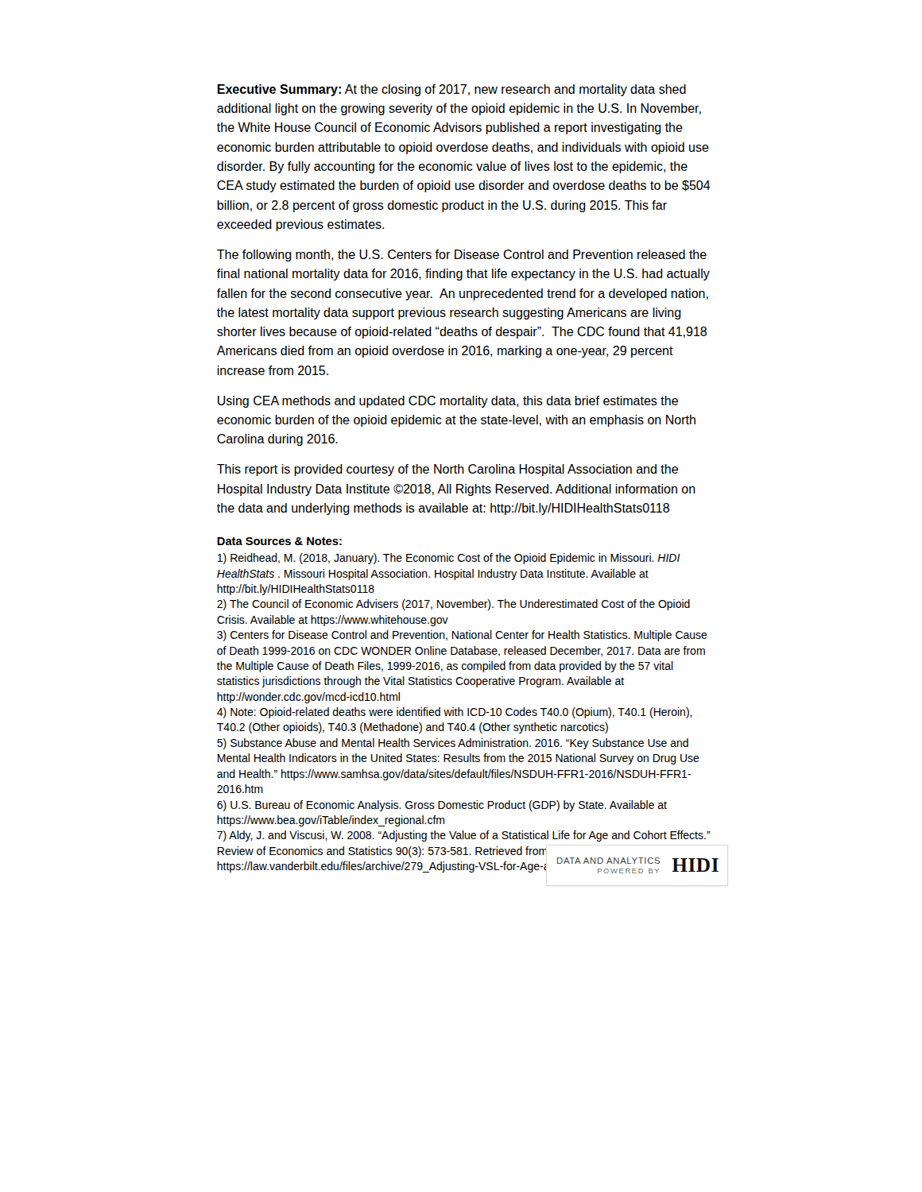Executive Summary: At the closing of 2017, new research and mortality data shed additional light on the growing severity of the opioid epidemic in the U.S. In November, the White House Council of Economic Advisors published a report investigating the economic burden attributable to opioid overdose deaths, and individuals with opioid use disorder. By fully accounting for the economic value of lives lost to the epidemic, the CEA study estimated the burden of opioid use disorder and overdose deaths to be $504 billion, or 2.8 percent of gross domestic product in the U.S. during 2015. This far exceeded previous estimates.
The following month, the U.S. Centers for Disease Control and Prevention released the final national mortality data for 2016, finding that life expectancy in the U.S. had actually fallen for the second consecutive year. An unprecedented trend for a developed nation, the latest mortality data support previous research suggesting Americans are living shorter lives because of opioid-related “deaths of despair”. The CDC found that 41,918 Americans died from an opioid overdose in 2016, marking a one-year, 29 percent increase from 2015.
Using CEA methods and updated CDC mortality data, this data brief estimates the economic burden of the opioid epidemic at the state-level, with an emphasis on North Carolina during 2016.
This report is provided courtesy of the North Carolina Hospital Association and the Hospital Industry Data Institute ©2018, All Rights Reserved. Additional information on the data and underlying methods is available at: http://bit.ly/HIDIHealthStats0118
Data Sources & Notes:
1) Reidhead, M. (2018, January). The Economic Cost of the Opioid Epidemic in Missouri. HIDI HealthStats . Missouri Hospital Association. Hospital Industry Data Institute. Available at http://bit.ly/HIDIHealthStats0118
2) The Council of Economic Advisers (2017, November). The Underestimated Cost of the Opioid Crisis. Available at https://www.whitehouse.gov
3) Centers for Disease Control and Prevention, National Center for Health Statistics. Multiple Cause of Death 1999-2016 on CDC WONDER Online Database, released December, 2017. Data are from the Multiple Cause of Death Files, 1999-2016, as compiled from data provided by the 57 vital statistics jurisdictions through the Vital Statistics Cooperative Program. Available at http://wonder.cdc.gov/mcd-icd10.html
4) Note: Opioid-related deaths were identified with ICD-10 Codes T40.0 (Opium), T40.1 (Heroin), T40.2 (Other opioids), T40.3 (Methadone) and T40.4 (Other synthetic narcotics)
5) Substance Abuse and Mental Health Services Administration. 2016. “Key Substance Use and Mental Health Indicators in the United States: Results from the 2015 National Survey on Drug Use and Health.” https://www.samhsa.gov/data/sites/default/files/NSDUH-FFR1-2016/NSDUH-FFR1-2016.htm
6) U.S. Bureau of Economic Analysis. Gross Domestic Product (GDP) by State. Available at https://www.bea.gov/iTable/index_regional.cfm
7) Aldy, J. and Viscusi, W. 2008. “Adjusting the Value of a Statistical Life for Age and Cohort Effects.” Review of Economics and Statistics 90(3): 573-581. Retrieved from https://law.vanderbilt.edu/files/archive/279_Adjusting-VSL-for-Age-and-Cohort-Effects.pdf
Data and Analytics
Powered by
HIDI